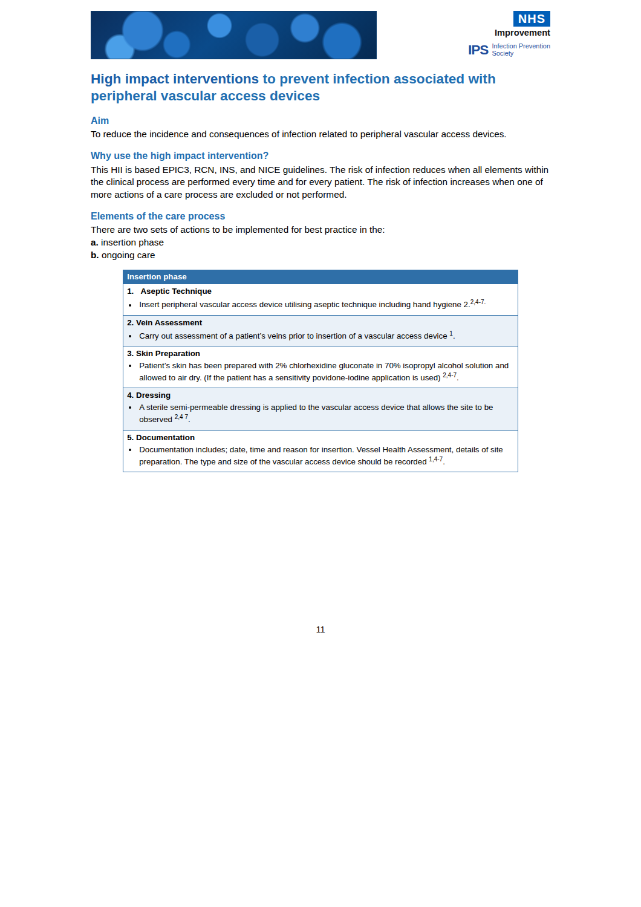NHS
Improvement
IPS Infection Prevention
Society
High impact interventions to prevent infection associated with peripheral vascular access devices
Aim
To reduce the incidence and consequences of infection related to peripheral vascular access devices.
Why use the high impact intervention?
This HII is based EPIC3, RCN, INS, and NICE guidelines. The risk of infection reduces when all elements within the clinical process are performed every time and for every patient. The risk of infection increases when one of more actions of a care process are excluded or not performed.
Elements of the care process
There are two sets of actions to be implemented for best practice in the:
a. insertion phase
b. ongoing care
| Insertion phase |
| --- |
| 1. Aseptic Technique Insert peripheral vascular access device utilising aseptic technique including hand hygiene 2. 2,4-7. |
| 2. Vein Assessment Carry out assessment of a patient’s veins prior to insertion of a vascular access device 1 . |
| 3. Skin Preparation Patient’s skin has been prepared with 2% chlorhexidine gluconate in 70% isopropyl alcohol solution and allowed to air dry. (If the patient has a sensitivity povidone-iodine application is used) 2,4-7 . |
| 4. Dressing A sterile semi-permeable dressing is applied to the vascular access device that allows the site to be observed 2,4 7 . |
| 5. Documentation Documentation includes; date, time and reason for insertion. Vessel Health Assessment, details of site preparation. The type and size of the vascular access device should be recorded 1,4-7 . |
11